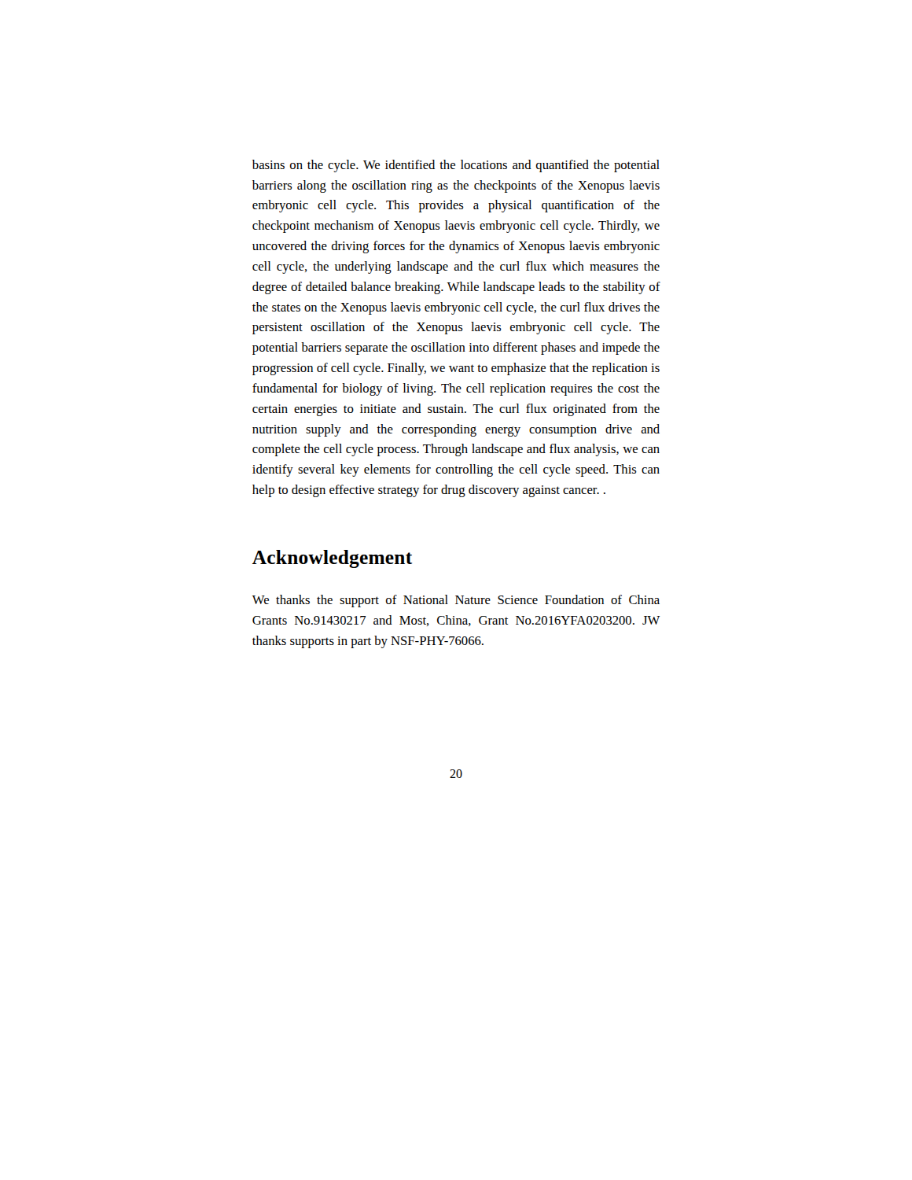basins on the cycle. We identified the locations and quantified the potential barriers along the oscillation ring as the checkpoints of the Xenopus laevis embryonic cell cycle. This provides a physical quantification of the checkpoint mechanism of Xenopus laevis embryonic cell cycle. Thirdly, we uncovered the driving forces for the dynamics of Xenopus laevis embryonic cell cycle, the underlying landscape and the curl flux which measures the degree of detailed balance breaking. While landscape leads to the stability of the states on the Xenopus laevis embryonic cell cycle, the curl flux drives the persistent oscillation of the Xenopus laevis embryonic cell cycle. The potential barriers separate the oscillation into different phases and impede the progression of cell cycle. Finally, we want to emphasize that the replication is fundamental for biology of living. The cell replication requires the cost the certain energies to initiate and sustain. The curl flux originated from the nutrition supply and the corresponding energy consumption drive and complete the cell cycle process. Through landscape and flux analysis, we can identify several key elements for controlling the cell cycle speed. This can help to design effective strategy for drug discovery against cancer. .
Acknowledgement
We thanks the support of National Nature Science Foundation of China Grants No.91430217 and Most, China, Grant No.2016YFA0203200. JW thanks supports in part by NSF-PHY-76066.
20